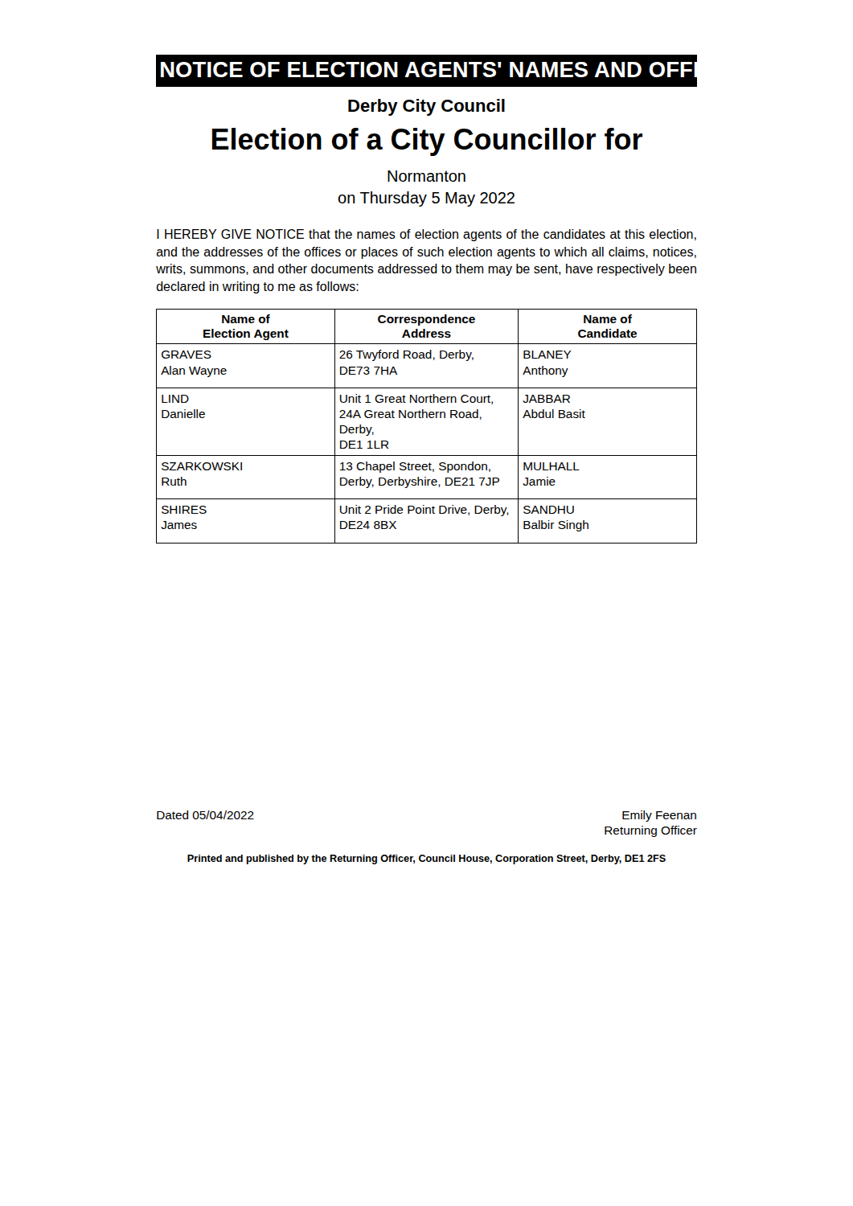NOTICE OF ELECTION AGENTS' NAMES AND OFFICES
Derby City Council
Election of a City Councillor for
Normanton
on Thursday 5 May 2022
I HEREBY GIVE NOTICE that the names of election agents of the candidates at this election, and the addresses of the offices or places of such election agents to which all claims, notices, writs, summons, and other documents addressed to them may be sent, have respectively been declared in writing to me as follows:
| Name of Election Agent | Correspondence Address | Name of Candidate |
| --- | --- | --- |
| GRAVES Alan Wayne | 26 Twyford Road, Derby, DE73 7HA | BLANEY Anthony |
| LIND Danielle | Unit 1 Great Northern Court, 24A Great Northern Road, Derby, DE1 1LR | JABBAR Abdul Basit |
| SZARKOWSKI Ruth | 13 Chapel Street, Spondon, Derby, Derbyshire, DE21 7JP | MULHALL Jamie |
| SHIRES James | Unit 2 Pride Point Drive, Derby, DE24 8BX | SANDHU Balbir Singh |
Dated 05/04/2022
Emily Feenan
Returning Officer
Printed and published by the Returning Officer, Council House, Corporation Street, Derby, DE1 2FS